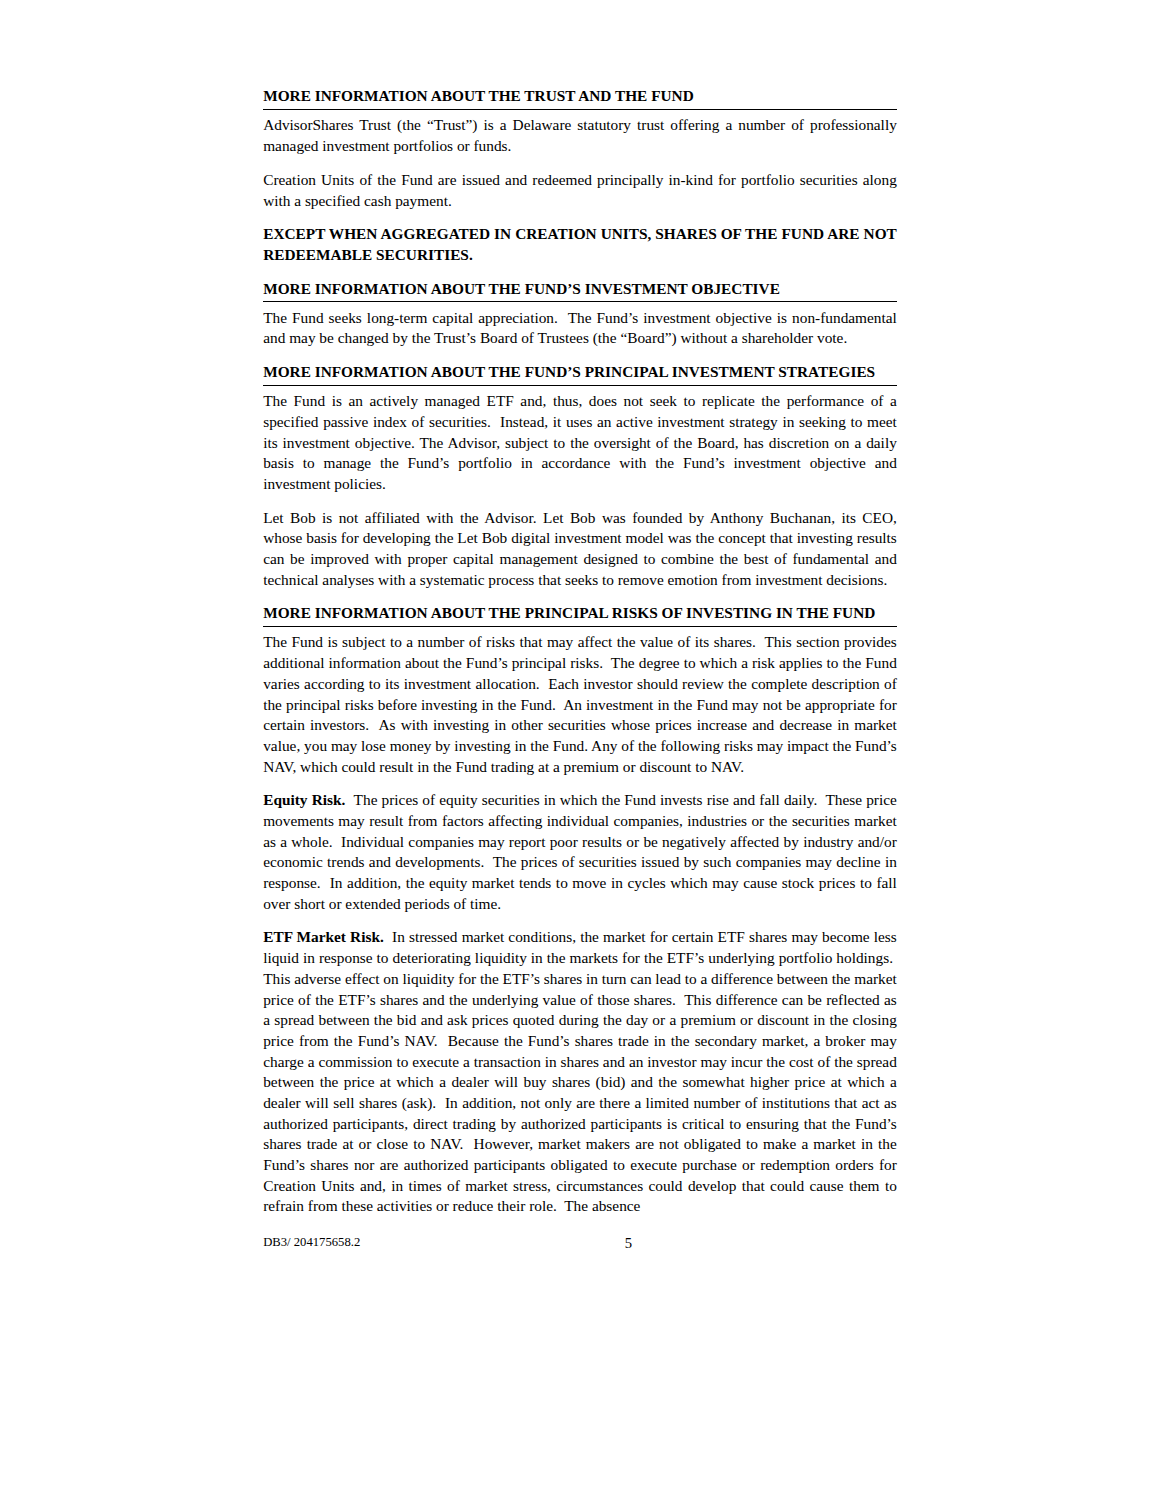More Information About the Trust and the Fund
AdvisorShares Trust (the “Trust”) is a Delaware statutory trust offering a number of professionally managed investment portfolios or funds.
Creation Units of the Fund are issued and redeemed principally in-kind for portfolio securities along with a specified cash payment.
Except when aggregated in Creation Units, shares of the Fund are not redeemable securities.
More Information About the Fund’s Investment Objective
The Fund seeks long-term capital appreciation. The Fund’s investment objective is non-fundamental and may be changed by the Trust’s Board of Trustees (the “Board”) without a shareholder vote.
More Information About the Fund’s Principal Investment Strategies
The Fund is an actively managed ETF and, thus, does not seek to replicate the performance of a specified passive index of securities. Instead, it uses an active investment strategy in seeking to meet its investment objective. The Advisor, subject to the oversight of the Board, has discretion on a daily basis to manage the Fund’s portfolio in accordance with the Fund’s investment objective and investment policies.
Let Bob is not affiliated with the Advisor. Let Bob was founded by Anthony Buchanan, its CEO, whose basis for developing the Let Bob digital investment model was the concept that investing results can be improved with proper capital management designed to combine the best of fundamental and technical analyses with a systematic process that seeks to remove emotion from investment decisions.
More Information About the Principal Risks of Investing in the Fund
The Fund is subject to a number of risks that may affect the value of its shares. This section provides additional information about the Fund’s principal risks. The degree to which a risk applies to the Fund varies according to its investment allocation. Each investor should review the complete description of the principal risks before investing in the Fund. An investment in the Fund may not be appropriate for certain investors. As with investing in other securities whose prices increase and decrease in market value, you may lose money by investing in the Fund. Any of the following risks may impact the Fund’s NAV, which could result in the Fund trading at a premium or discount to NAV.
Equity Risk. The prices of equity securities in which the Fund invests rise and fall daily. These price movements may result from factors affecting individual companies, industries or the securities market as a whole. Individual companies may report poor results or be negatively affected by industry and/or economic trends and developments. The prices of securities issued by such companies may decline in response. In addition, the equity market tends to move in cycles which may cause stock prices to fall over short or extended periods of time.
ETF Market Risk. In stressed market conditions, the market for certain ETF shares may become less liquid in response to deteriorating liquidity in the markets for the ETF’s underlying portfolio holdings. This adverse effect on liquidity for the ETF’s shares in turn can lead to a difference between the market price of the ETF’s shares and the underlying value of those shares. This difference can be reflected as a spread between the bid and ask prices quoted during the day or a premium or discount in the closing price from the Fund’s NAV. Because the Fund’s shares trade in the secondary market, a broker may charge a commission to execute a transaction in shares and an investor may incur the cost of the spread between the price at which a dealer will buy shares (bid) and the somewhat higher price at which a dealer will sell shares (ask). In addition, not only are there a limited number of institutions that act as authorized participants, direct trading by authorized participants is critical to ensuring that the Fund’s shares trade at or close to NAV. However, market makers are not obligated to make a market in the Fund’s shares nor are authorized participants obligated to execute purchase or redemption orders for Creation Units and, in times of market stress, circumstances could develop that could cause them to refrain from these activities or reduce their role. The absence
DB3/ 204175658.2
5